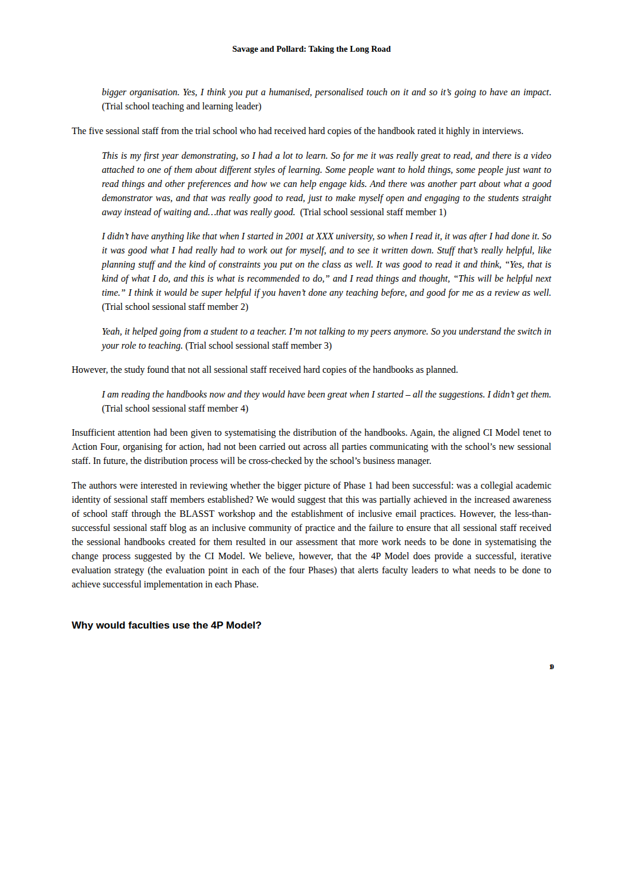Savage and Pollard: Taking the Long Road
bigger organisation. Yes, I think you put a humanised, personalised touch on it and so it’s going to have an impact. (Trial school teaching and learning leader)
The five sessional staff from the trial school who had received hard copies of the handbook rated it highly in interviews.
This is my first year demonstrating, so I had a lot to learn. So for me it was really great to read, and there is a video attached to one of them about different styles of learning. Some people want to hold things, some people just want to read things and other preferences and how we can help engage kids. And there was another part about what a good demonstrator was, and that was really good to read, just to make myself open and engaging to the students straight away instead of waiting and…that was really good. (Trial school sessional staff member 1)
I didn’t have anything like that when I started in 2001 at XXX university, so when I read it, it was after I had done it. So it was good what I had really had to work out for myself, and to see it written down. Stuff that’s really helpful, like planning stuff and the kind of constraints you put on the class as well. It was good to read it and think, “Yes, that is kind of what I do, and this is what is recommended to do,” and I read things and thought, “This will be helpful next time.” I think it would be super helpful if you haven’t done any teaching before, and good for me as a review as well. (Trial school sessional staff member 2)
Yeah, it helped going from a student to a teacher. I’m not talking to my peers anymore. So you understand the switch in your role to teaching. (Trial school sessional staff member 3)
However, the study found that not all sessional staff received hard copies of the handbooks as planned.
I am reading the handbooks now and they would have been great when I started – all the suggestions. I didn’t get them. (Trial school sessional staff member 4)
Insufficient attention had been given to systematising the distribution of the handbooks. Again, the aligned CI Model tenet to Action Four, organising for action, had not been carried out across all parties communicating with the school’s new sessional staff. In future, the distribution process will be cross-checked by the school’s business manager.
The authors were interested in reviewing whether the bigger picture of Phase 1 had been successful: was a collegial academic identity of sessional staff members established? We would suggest that this was partially achieved in the increased awareness of school staff through the BLASST workshop and the establishment of inclusive email practices. However, the less-than-successful sessional staff blog as an inclusive community of practice and the failure to ensure that all sessional staff received the sessional handbooks created for them resulted in our assessment that more work needs to be done in systematising the change process suggested by the CI Model. We believe, however, that the 4P Model does provide a successful, iterative evaluation strategy (the evaluation point in each of the four Phases) that alerts faculty leaders to what needs to be done to achieve successful implementation in each Phase.
Why would faculties use the 4P Model?
19